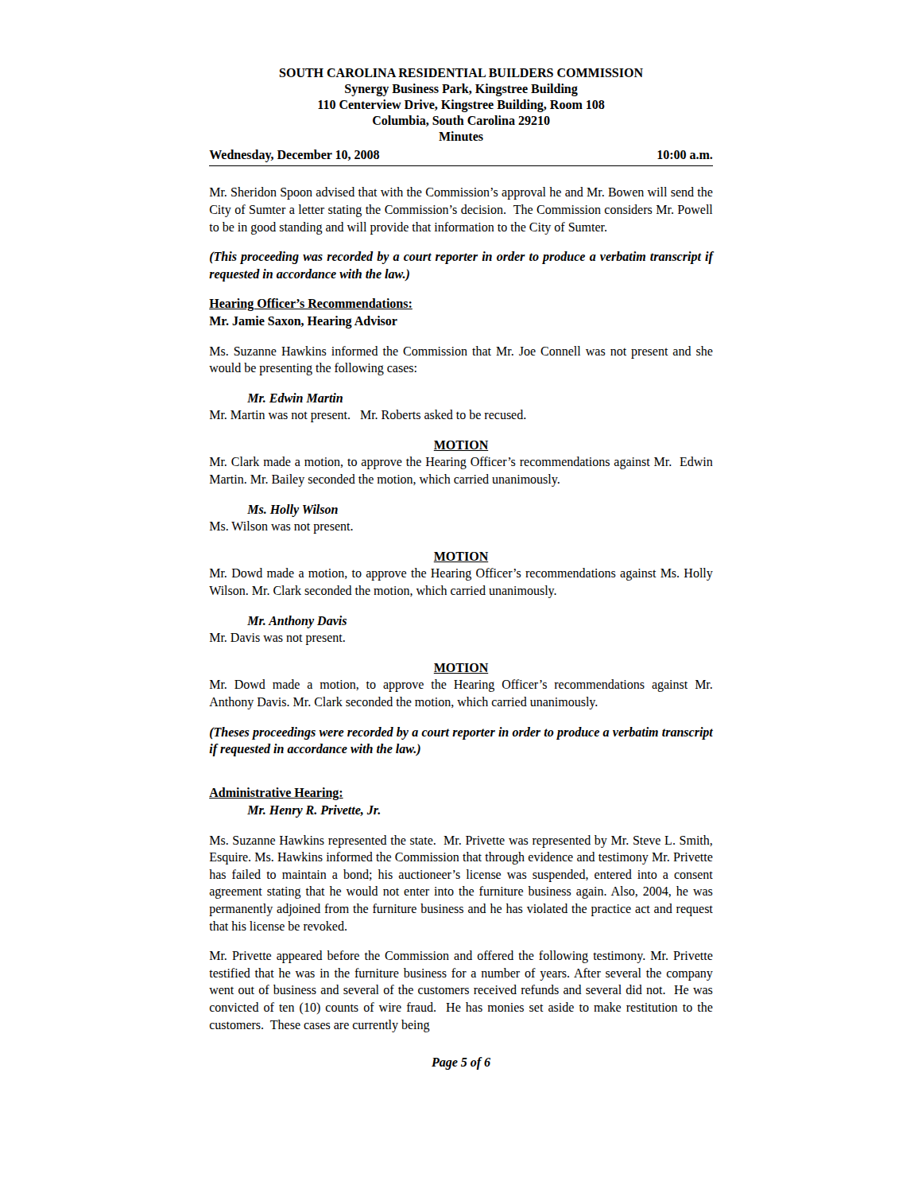SOUTH CAROLINA RESIDENTIAL BUILDERS COMMISSION Synergy Business Park, Kingstree Building 110 Centerview Drive, Kingstree Building, Room 108 Columbia, South Carolina 29210 Minutes
Wednesday, December 10, 2008 10:00 a.m.
Mr. Sheridon Spoon advised that with the Commission’s approval he and Mr. Bowen will send the City of Sumter a letter stating the Commission’s decision. The Commission considers Mr. Powell to be in good standing and will provide that information to the City of Sumter.
(This proceeding was recorded by a court reporter in order to produce a verbatim transcript if requested in accordance with the law.)
Hearing Officer’s Recommendations:
Mr. Jamie Saxon, Hearing Advisor
Ms. Suzanne Hawkins informed the Commission that Mr. Joe Connell was not present and she would be presenting the following cases:
Mr. Edwin Martin
Mr. Martin was not present. Mr. Roberts asked to be recused.
MOTION
Mr. Clark made a motion, to approve the Hearing Officer’s recommendations against Mr. Edwin Martin. Mr. Bailey seconded the motion, which carried unanimously.
Ms. Holly Wilson
Ms. Wilson was not present.
MOTION
Mr. Dowd made a motion, to approve the Hearing Officer’s recommendations against Ms. Holly Wilson. Mr. Clark seconded the motion, which carried unanimously.
Mr. Anthony Davis
Mr. Davis was not present.
MOTION
Mr. Dowd made a motion, to approve the Hearing Officer’s recommendations against Mr. Anthony Davis. Mr. Clark seconded the motion, which carried unanimously.
(Theses proceedings were recorded by a court reporter in order to produce a verbatim transcript if requested in accordance with the law.)
Administrative Hearing:
Mr. Henry R. Privette, Jr.
Ms. Suzanne Hawkins represented the state. Mr. Privette was represented by Mr. Steve L. Smith, Esquire. Ms. Hawkins informed the Commission that through evidence and testimony Mr. Privette has failed to maintain a bond; his auctioneer’s license was suspended, entered into a consent agreement stating that he would not enter into the furniture business again. Also, 2004, he was permanently adjoined from the furniture business and he has violated the practice act and request that his license be revoked.
Mr. Privette appeared before the Commission and offered the following testimony. Mr. Privette testified that he was in the furniture business for a number of years. After several the company went out of business and several of the customers received refunds and several did not. He was convicted of ten (10) counts of wire fraud. He has monies set aside to make restitution to the customers. These cases are currently being
Page 5 of 6